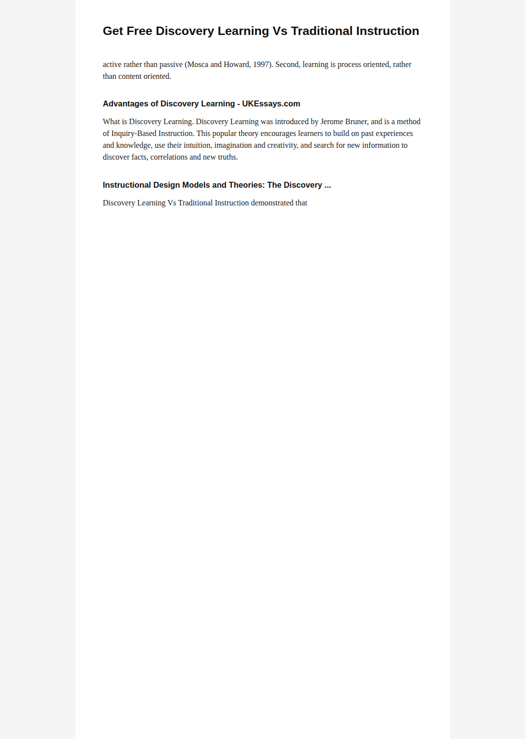Get Free Discovery Learning Vs Traditional Instruction
active rather than passive (Mosca and Howard, 1997). Second, learning is process oriented, rather than content oriented.
Advantages of Discovery Learning - UKEssays.com
What is Discovery Learning. Discovery Learning was introduced by Jerome Bruner, and is a method of Inquiry-Based Instruction. This popular theory encourages learners to build on past experiences and knowledge, use their intuition, imagination and creativity, and search for new information to discover facts, correlations and new truths.
Instructional Design Models and Theories: The Discovery ...
Discovery Learning Vs Traditional Instruction demonstrated that